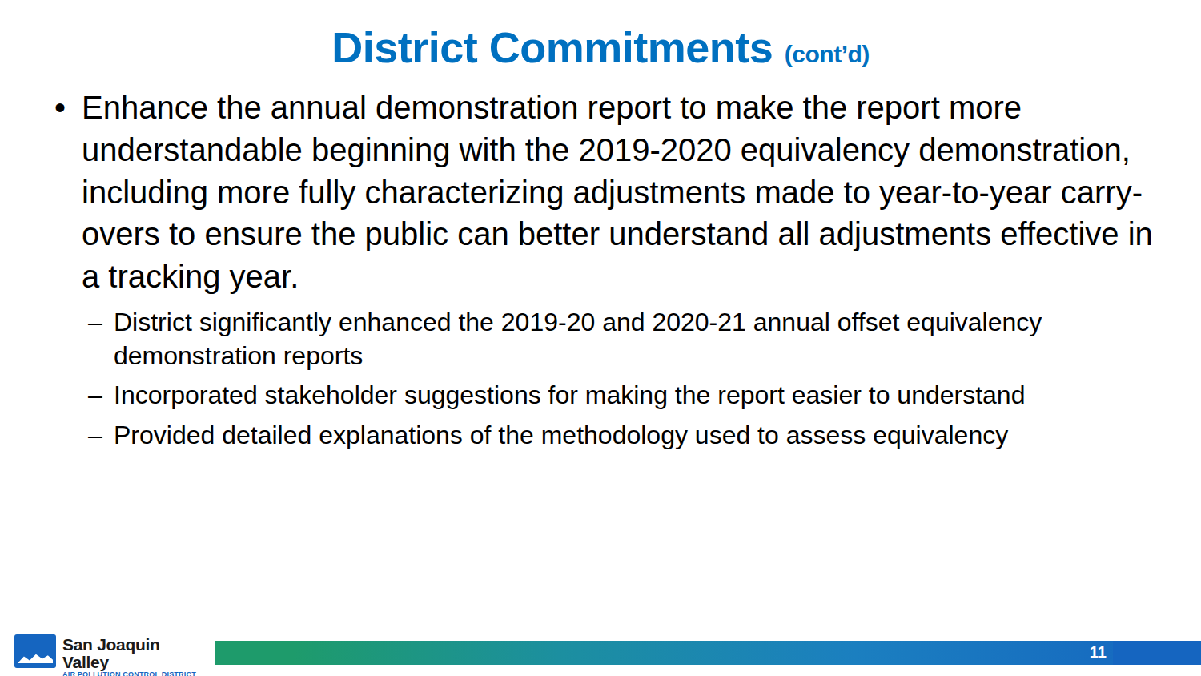District Commitments (cont’d)
Enhance the annual demonstration report to make the report more understandable beginning with the 2019-2020 equivalency demonstration, including more fully characterizing adjustments made to year-to-year carry-overs to ensure the public can better understand all adjustments effective in a tracking year.
District significantly enhanced the 2019-20 and 2020-21 annual offset equivalency demonstration reports
Incorporated stakeholder suggestions for making the report easier to understand
Provided detailed explanations of the methodology used to assess equivalency
11
San Joaquin Valley
AIR POLLUTION CONTROL DISTRICT